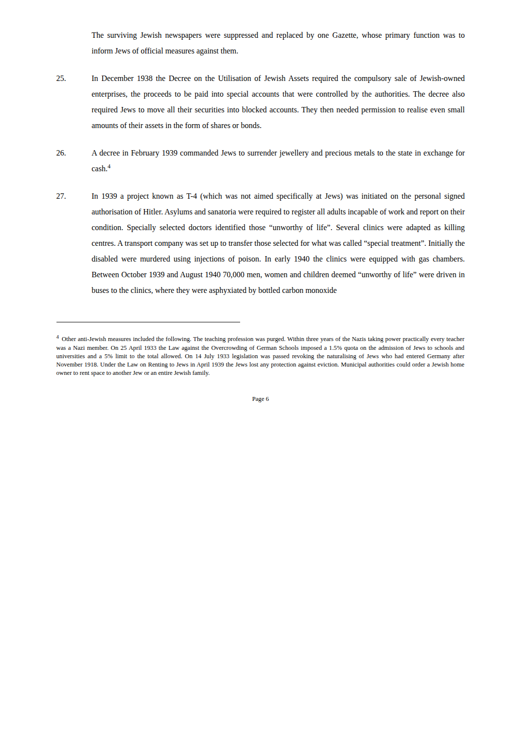The surviving Jewish newspapers were suppressed and replaced by one Gazette, whose primary function was to inform Jews of official measures against them.
25. In December 1938 the Decree on the Utilisation of Jewish Assets required the compulsory sale of Jewish-owned enterprises, the proceeds to be paid into special accounts that were controlled by the authorities. The decree also required Jews to move all their securities into blocked accounts. They then needed permission to realise even small amounts of their assets in the form of shares or bonds.
26. A decree in February 1939 commanded Jews to surrender jewellery and precious metals to the state in exchange for cash.4
27. In 1939 a project known as T-4 (which was not aimed specifically at Jews) was initiated on the personal signed authorisation of Hitler. Asylums and sanatoria were required to register all adults incapable of work and report on their condition. Specially selected doctors identified those “unworthy of life”. Several clinics were adapted as killing centres. A transport company was set up to transfer those selected for what was called “special treatment”. Initially the disabled were murdered using injections of poison. In early 1940 the clinics were equipped with gas chambers. Between October 1939 and August 1940 70,000 men, women and children deemed “unworthy of life” were driven in buses to the clinics, where they were asphyxiated by bottled carbon monoxide
4 Other anti-Jewish measures included the following. The teaching profession was purged. Within three years of the Nazis taking power practically every teacher was a Nazi member. On 25 April 1933 the Law against the Overcrowding of German Schools imposed a 1.5% quota on the admission of Jews to schools and universities and a 5% limit to the total allowed. On 14 July 1933 legislation was passed revoking the naturalising of Jews who had entered Germany after November 1918. Under the Law on Renting to Jews in April 1939 the Jews lost any protection against eviction. Municipal authorities could order a Jewish home owner to rent space to another Jew or an entire Jewish family.
Page 6